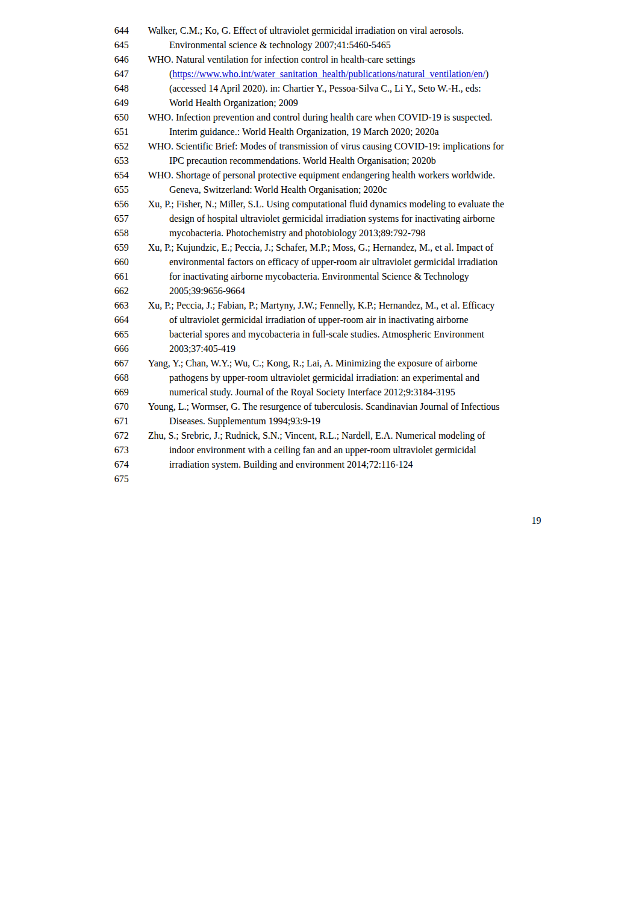644 Walker, C.M.; Ko, G. Effect of ultraviolet germicidal irradiation on viral aerosols.
645 Environmental science & technology 2007;41:5460-5465
646 WHO. Natural ventilation for infection control in health-care settings
647(https://www.who.int/water_sanitation_health/publications/natural_ventilation/en/)
648(accessed 14 April 2020). in: Chartier Y., Pessoa-Silva C., Li Y., Seto W.-H., eds:
649 World Health Organization; 2009
650 WHO. Infection prevention and control during health care when COVID-19 is suspected.
651 Interim guidance.: World Health Organization, 19 March 2020; 2020a
652 WHO. Scientific Brief: Modes of transmission of virus causing COVID-19: implications for
653 IPC precaution recommendations. World Health Organisation; 2020b
654 WHO. Shortage of personal protective equipment endangering health workers worldwide.
655 Geneva, Switzerland: World Health Organisation; 2020c
656 Xu, P.; Fisher, N.; Miller, S.L. Using computational fluid dynamics modeling to evaluate the
657 design of hospital ultraviolet germicidal irradiation systems for inactivating airborne
658 mycobacteria. Photochemistry and photobiology 2013;89:792-798
659 Xu, P.; Kujundzic, E.; Peccia, J.; Schafer, M.P.; Moss, G.; Hernandez, M., et al. Impact of
660 environmental factors on efficacy of upper-room air ultraviolet germicidal irradiation
661 for inactivating airborne mycobacteria. Environmental Science & Technology
6622005;39:9656-9664
663 Xu, P.; Peccia, J.; Fabian, P.; Martyny, J.W.; Fennelly, K.P.; Hernandez, M., et al. Efficacy
664 of ultraviolet germicidal irradiation of upper-room air in inactivating airborne
665 bacterial spores and mycobacteria in full-scale studies. Atmospheric Environment
6662003;37:405-419
667 Yang, Y.; Chan, W.Y.; Wu, C.; Kong, R.; Lai, A. Minimizing the exposure of airborne
668 pathogens by upper-room ultraviolet germicidal irradiation: an experimental and
669 numerical study. Journal of the Royal Society Interface 2012;9:3184-3195
670 Young, L.; Wormser, G. The resurgence of tuberculosis. Scandinavian Journal of Infectious
671 Diseases. Supplementum 1994;93:9-19
672 Zhu, S.; Srebric, J.; Rudnick, S.N.; Vincent, R.L.; Nardell, E.A. Numerical modeling of
673 indoor environment with a ceiling fan and an upper-room ultraviolet germicidal
674 irradiation system. Building and environment 2014;72:116-124
675
19